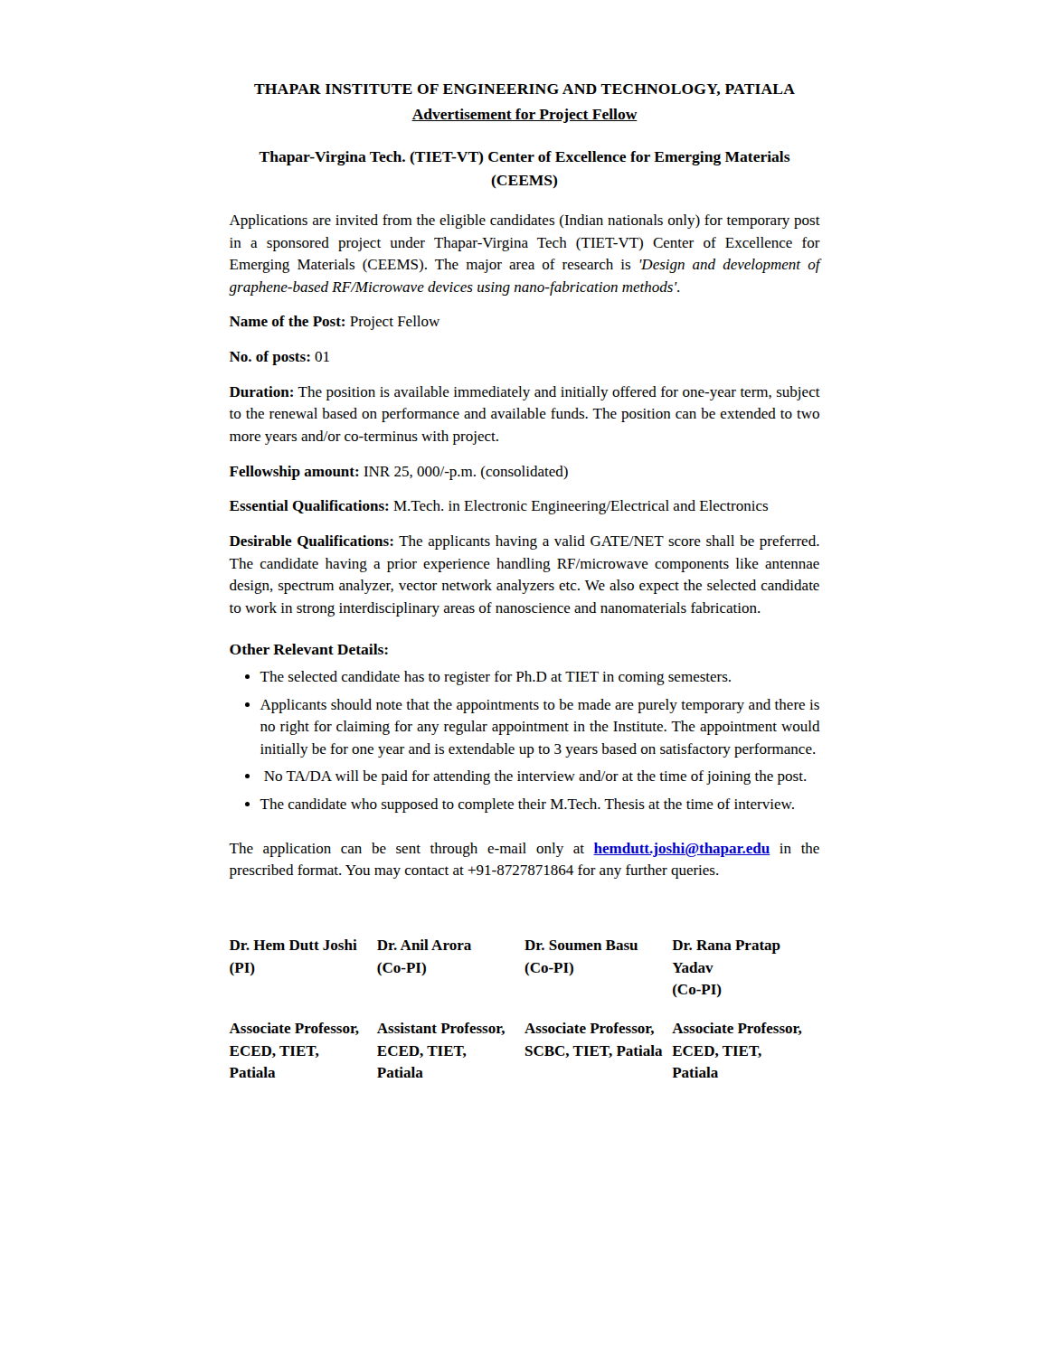THAPAR INSTITUTE OF ENGINEERING AND TECHNOLOGY, PATIALA
Advertisement for Project Fellow
Thapar-Virgina Tech. (TIET-VT) Center of Excellence for Emerging Materials (CEEMS)
Applications are invited from the eligible candidates (Indian nationals only) for temporary post in a sponsored project under Thapar-Virgina Tech (TIET-VT) Center of Excellence for Emerging Materials (CEEMS). The major area of research is 'Design and development of graphene-based RF/Microwave devices using nano-fabrication methods'.
Name of the Post: Project Fellow
No. of posts: 01
Duration: The position is available immediately and initially offered for one-year term, subject to the renewal based on performance and available funds. The position can be extended to two more years and/or co-terminus with project.
Fellowship amount: INR 25, 000/-p.m. (consolidated)
Essential Qualifications: M.Tech. in Electronic Engineering/Electrical and Electronics
Desirable Qualifications: The applicants having a valid GATE/NET score shall be preferred. The candidate having a prior experience handling RF/microwave components like antennae design, spectrum analyzer, vector network analyzers etc. We also expect the selected candidate to work in strong interdisciplinary areas of nanoscience and nanomaterials fabrication.
Other Relevant Details:
The selected candidate has to register for Ph.D at TIET in coming semesters.
Applicants should note that the appointments to be made are purely temporary and there is no right for claiming for any regular appointment in the Institute. The appointment would initially be for one year and is extendable up to 3 years based on satisfactory performance.
No TA/DA will be paid for attending the interview and/or at the time of joining the post.
The candidate who supposed to complete their M.Tech. Thesis at the time of interview.
The application can be sent through e-mail only at hemdutt.joshi@thapar.edu in the prescribed format. You may contact at +91-8727871864 for any further queries.
| Dr. Hem Dutt Joshi (PI) | Dr. Anil Arora (Co-PI) | Dr. Soumen Basu (Co-PI) | Dr. Rana Pratap Yadav (Co-PI) |
| Associate Professor, ECED, TIET, Patiala | Assistant Professor, ECED, TIET, Patiala | Associate Professor, SCBC, TIET, Patiala | Associate Professor, ECED, TIET, Patiala |